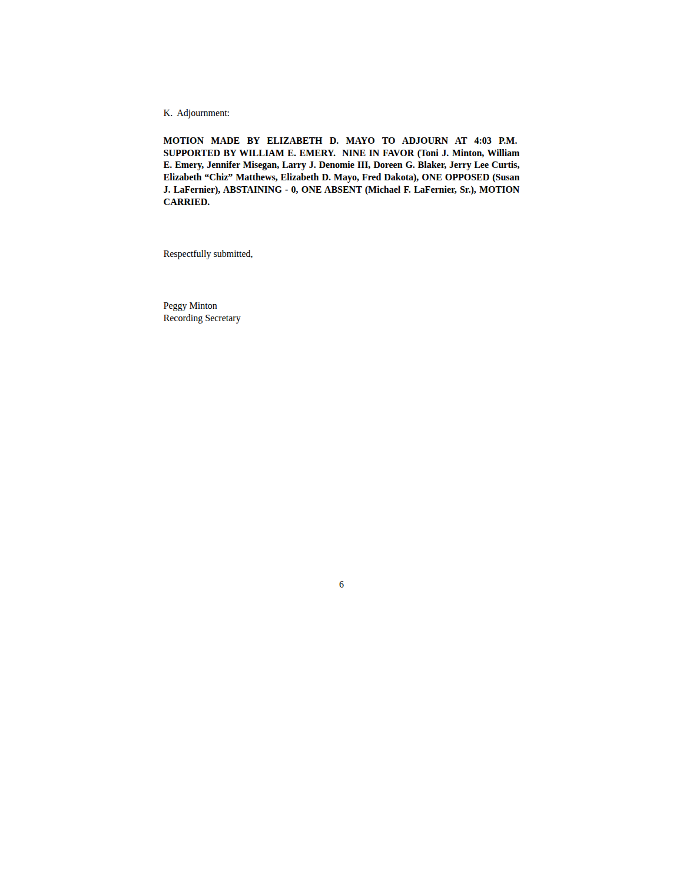K. Adjournment:
MOTION MADE BY ELIZABETH D. MAYO TO ADJOURN AT 4:03 P.M. SUPPORTED BY WILLIAM E. EMERY. NINE IN FAVOR (Toni J. Minton, William E. Emery, Jennifer Misegan, Larry J. Denomie III, Doreen G. Blaker, Jerry Lee Curtis, Elizabeth “Chiz” Matthews, Elizabeth D. Mayo, Fred Dakota), ONE OPPOSED (Susan J. LaFernier), ABSTAINING - 0, ONE ABSENT (Michael F. LaFernier, Sr.), MOTION CARRIED.
Respectfully submitted,
Peggy Minton
Recording Secretary
6